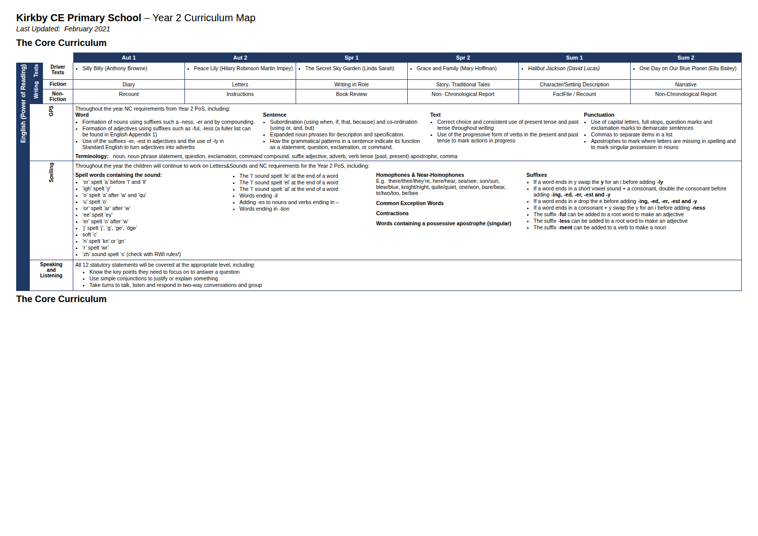Kirkby CE Primary School – Year 2 Curriculum Map
Last Updated: February 2021
The Core Curriculum
| | Aut 1 | Aut 2 | Spr 1 | Spr 2 | Sum 1 | Sum 2 |
| --- | --- | --- | --- | --- | --- | --- |
| English (Power of Reading) | Texts | Driver Texts | Silly Billy (Anthony Browne) | Peace Lily (Hilary Robinson Martin Impey) | The Secret Sky Garden (Linda Sarah) | Grace and Family (Mary Hoffman) | Halibut Jackson (David Lucas) | One Day on Our Blue Planet (Ella Bailey) |
| Writing | Fiction | Diary | Letters | Writing in Role | Story- Traditional Tales | Character/Setting Description | Narrative |
| Non- Fiction | Recount | Instructions | Book Review | Non- Chronological Report | FactFile / Recount | Non-Chronological Report |
| GPS | Throughout the year NC requirements from Year 2 PoS, including: Word Formation of nouns using suffixes such a -ness, -er and by compounding. Formation of adjectives using suffixes such as -ful, -less (a fuller list can be found in English Appendix 1) Use of the suffixes -er, -est in adjectives and the use of -ly in Standard English to turn adjectives into adverbs Sentence Subordination (using when, if, that, because) and co-ordination (using or, and, but) Expanded noun phrases for description and specification. How the grammatical patterns in a sentence indicate its function as a statement, question, exclamation, or command. Text Correct choice and consistent use of present tense and past tense throughout writing Use of the progressive form of verbs in the present and past tense to mark actions in progress Punctuation Use of capital letters, full stops, question marks and exclamation marks to demarcate sentences Commas to separate items in a list Apostrophes to mark where letters are missing in spelling and to mark singular possession in nouns Terminology: noun, noun phrase statement, question, exclamation, command compound, suffix adjective, adverb, verb tense (past, present) apostrophe, comma |
| Spelling | Throughout the year the children will continue to work on Letters&Sounds and NC requirements for the Year 2 PoS, including: Spell words containing the sound: ‘or’ spelt ‘a’ before ‘l’ and ‘ll’ ‘igh’ spelt ‘y’ ‘o’ spelt ‘a’ after ‘w’ and ‘qu’ ‘u’ spelt ‘o’ ‘or’ spelt ‘ar’ after ‘w’ ‘ee’ spelt ‘ey’ ‘er’ spelt ‘o’ after ‘w’ ‘j’ spelt ‘j’, ‘g’, ‘ge’, ‘dge’ soft ‘c’ ‘n’ spelt ‘kn’ or ‘gn’ ‘r’ spelt ‘wr’ ‘zh’ sound spelt ‘s’ (check with RWI rules!) The ‘l’ sound spelt ‘le’ at the end of a word The ‘l’ sound spelt ‘el’ at the end of a word The ‘l’ sound spelt ‘al’ at the end of a word Words ending -il Adding -es to nouns and verbs ending in – Words ending in -tion Homophones & Near-Homophones E.g. there/their/they’re, here/hear, sea/see, son/sun, blew/blue, knight/night, quite/quiet, one/won, bare/bear, to/two/too, be/bee Common Exception Words Contractions Words containing a possessive apostrophe (singular) Suffixes If a word ends in y swap the y for an i before adding - ly If a word ends in a short vowel sound + a consonant, double the consonant before adding - ing, -ed, -er, -est and -y If a word ends in e drop the e before adding - ing, -ed, -er, -est and -y If a word ends in a consonant + y swap the y for an i before adding - ness The suffix - ful can be added to a root word to make an adjective The suffix - less can be added to a root word to make an adjective The suffix - ment can be added to a verb to make a noun |
| Speaking and Listening | All 12 statutory statements will be covered at the appropriate level, including: Know the key points they need to focus on to answer a question Use simple conjunctions to justify or explain something Take turns to talk, listen and respond in two-way conversations and group |
The Core Curriculum